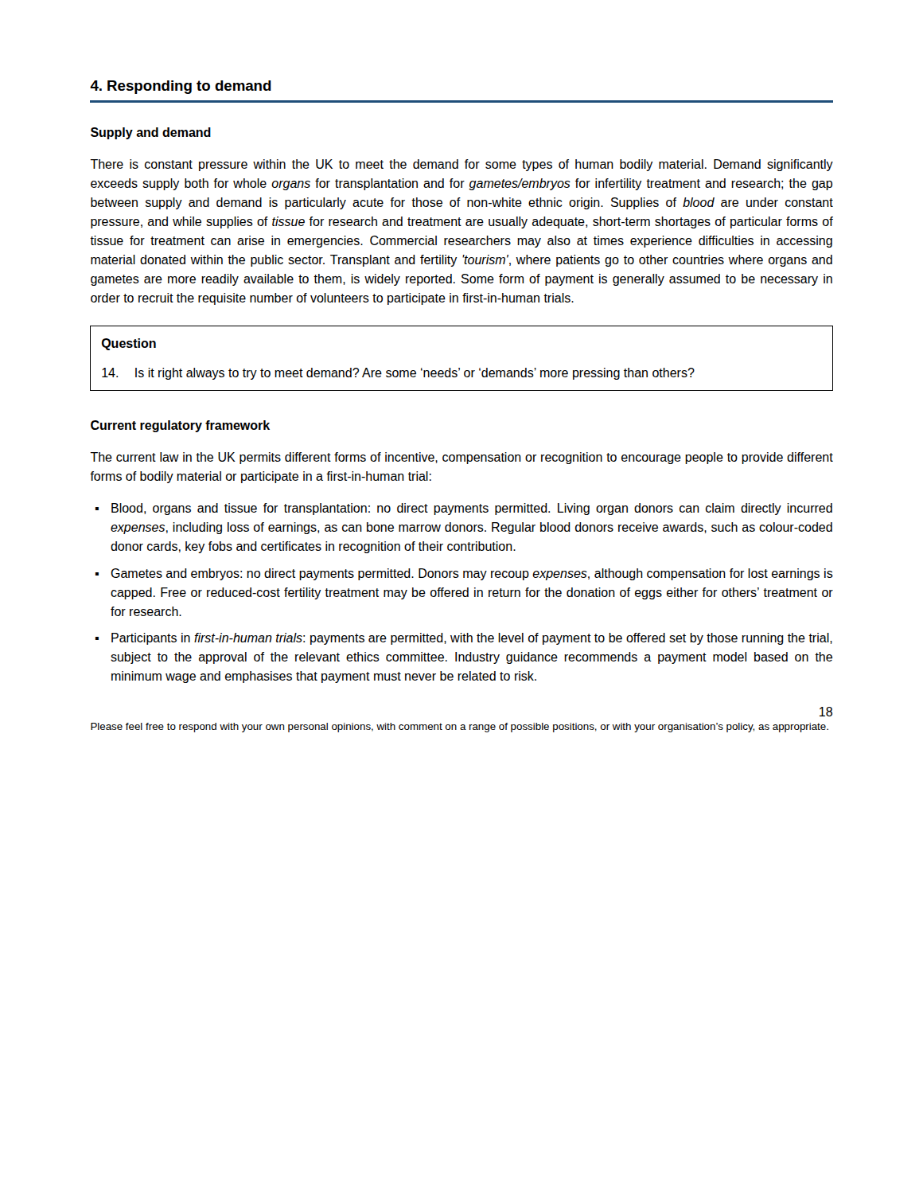4. Responding to demand
Supply and demand
There is constant pressure within the UK to meet the demand for some types of human bodily material. Demand significantly exceeds supply both for whole organs for transplantation and for gametes/embryos for infertility treatment and research; the gap between supply and demand is particularly acute for those of non-white ethnic origin. Supplies of blood are under constant pressure, and while supplies of tissue for research and treatment are usually adequate, short-term shortages of particular forms of tissue for treatment can arise in emergencies. Commercial researchers may also at times experience difficulties in accessing material donated within the public sector. Transplant and fertility 'tourism', where patients go to other countries where organs and gametes are more readily available to them, is widely reported. Some form of payment is generally assumed to be necessary in order to recruit the requisite number of volunteers to participate in first-in-human trials.
Question
| 14. | Is it right always to try to meet demand? Are some ‘needs’ or ‘demands’ more pressing than others? |
Current regulatory framework
The current law in the UK permits different forms of incentive, compensation or recognition to encourage people to provide different forms of bodily material or participate in a first-in-human trial:
Blood, organs and tissue for transplantation: no direct payments permitted. Living organ donors can claim directly incurred expenses, including loss of earnings, as can bone marrow donors. Regular blood donors receive awards, such as colour-coded donor cards, key fobs and certificates in recognition of their contribution.
Gametes and embryos: no direct payments permitted. Donors may recoup expenses, although compensation for lost earnings is capped. Free or reduced-cost fertility treatment may be offered in return for the donation of eggs either for others’ treatment or for research.
Participants in first-in-human trials: payments are permitted, with the level of payment to be offered set by those running the trial, subject to the approval of the relevant ethics committee. Industry guidance recommends a payment model based on the minimum wage and emphasises that payment must never be related to risk.
18 Please feel free to respond with your own personal opinions, with comment on a range of possible positions, or with your organisation’s policy, as appropriate.